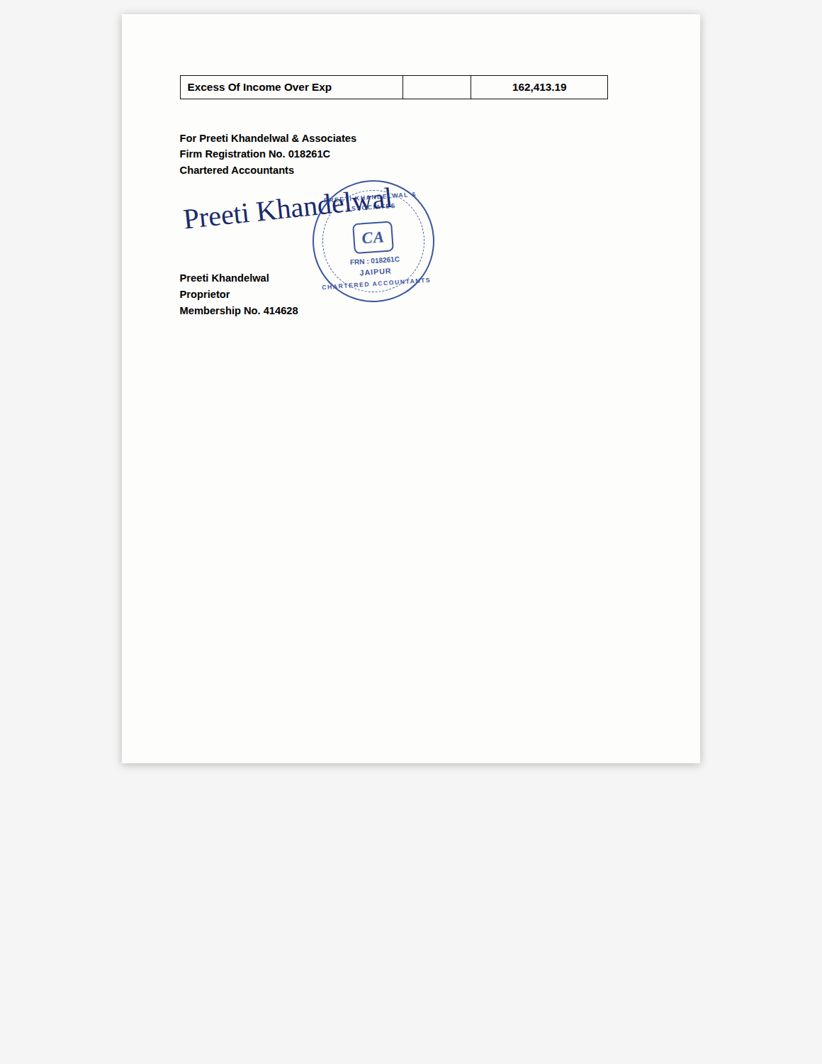| Excess Of Income Over Exp | | 162,413.19 |
For Preeti Khandelwal & Associates
Firm Registration No. 018261C
Chartered Accountants
Preeti Khandelwal
PREETI KHANDELWAL & ASSOCIATES
CA
FRN : 018261C
JAIPUR
CHARTERED ACCOUNTANTS
Preeti Khandelwal
Proprietor
Membership No. 414628